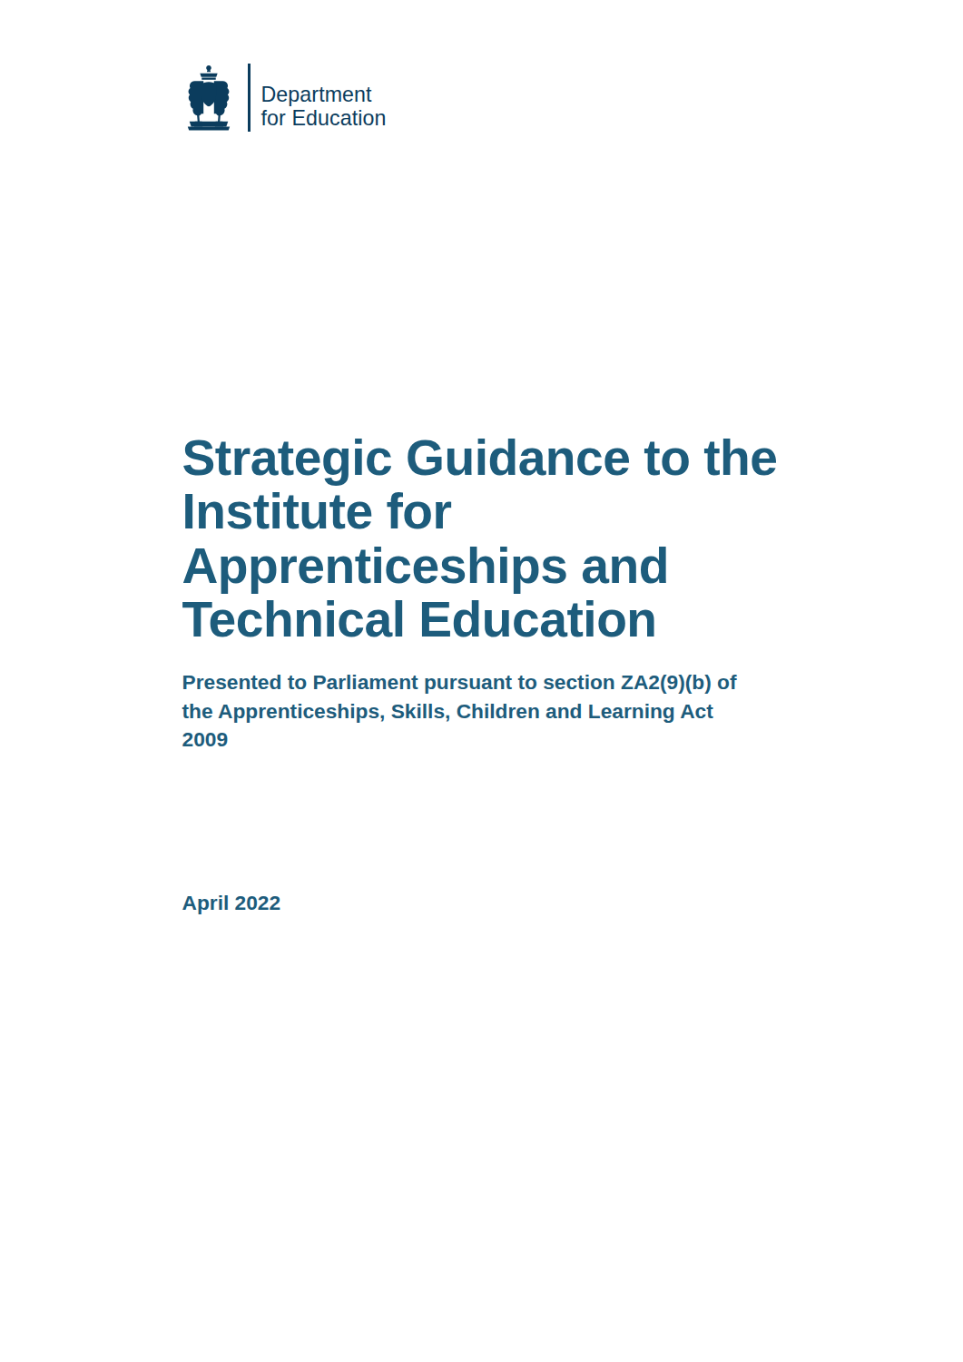Department for Education
Strategic Guidance to the Institute for Apprenticeships and Technical Education
Presented to Parliament pursuant to section ZA2(9)(b) of the Apprenticeships, Skills, Children and Learning Act 2009
April 2022